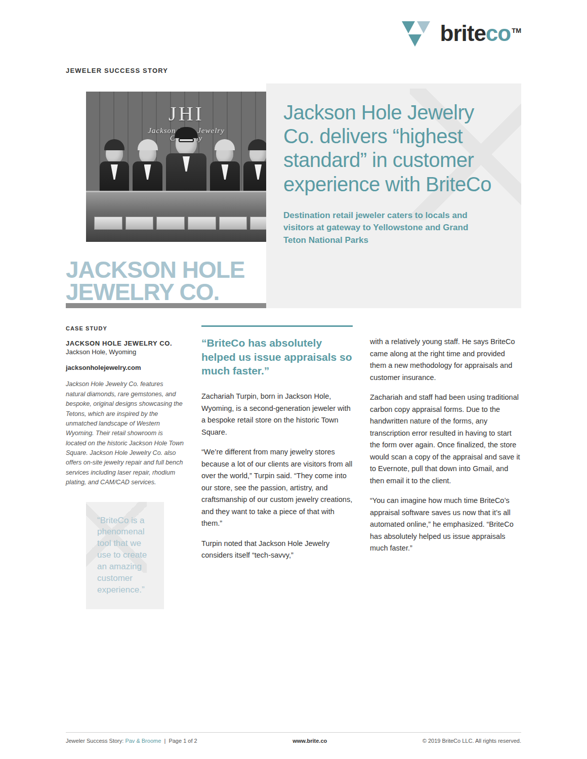britecoTM
Jeweler Success Story
JHI
Jackson Hole Jewelry Company
Jackson Hole
Jewelry Co.
Jackson Hole Jewelry Co. delivers “highest standard” in customer experience with BriteCo
Destination retail jeweler caters to locals and visitors at gateway to Yellowstone and Grand Teton National Parks
Case Study
Jackson Hole Jewelry Co.
Jackson Hole, Wyoming
jacksonholejewelry.com
Jackson Hole Jewelry Co. features natural diamonds, rare gemstones, and bespoke, original designs showcasing the Tetons, which are inspired by the unmatched landscape of Western Wyoming. Their retail showroom is located on the historic Jackson Hole Town Square. Jackson Hole Jewelry Co. also offers on-site jewelry repair and full bench services including laser repair, rhodium plating, and CAM/CAD services.
“BriteCo is a phenomenal tool that we use to create an amazing customer experience.”
“BriteCo has absolutely helped us issue appraisals so much faster.”
Zachariah Turpin, born in Jackson Hole, Wyoming, is a second-generation jeweler with a bespoke retail store on the historic Town Square.
“We’re different from many jewelry stores because a lot of our clients are visitors from all over the world,” Turpin said. “They come into our store, see the passion, artistry, and craftsmanship of our custom jewelry creations, and they want to take a piece of that with them.”
Turpin noted that Jackson Hole Jewelry considers itself “tech-savvy,”
with a relatively young staff. He says BriteCo came along at the right time and provided them a new methodology for appraisals and customer insurance.
Zachariah and staff had been using traditional carbon copy appraisal forms. Due to the handwritten nature of the forms, any transcription error resulted in having to start the form over again. Once finalized, the store would scan a copy of the appraisal and save it to Evernote, pull that down into Gmail, and then email it to the client.
“You can imagine how much time BriteCo’s appraisal software saves us now that it’s all automated online,” he emphasized. “BriteCo has absolutely helped us issue appraisals much faster.”
Jeweler Success Story: Pav & Broome | Page 1 of 2
www.brite.co
© 2019 BriteCo LLC. All rights reserved.